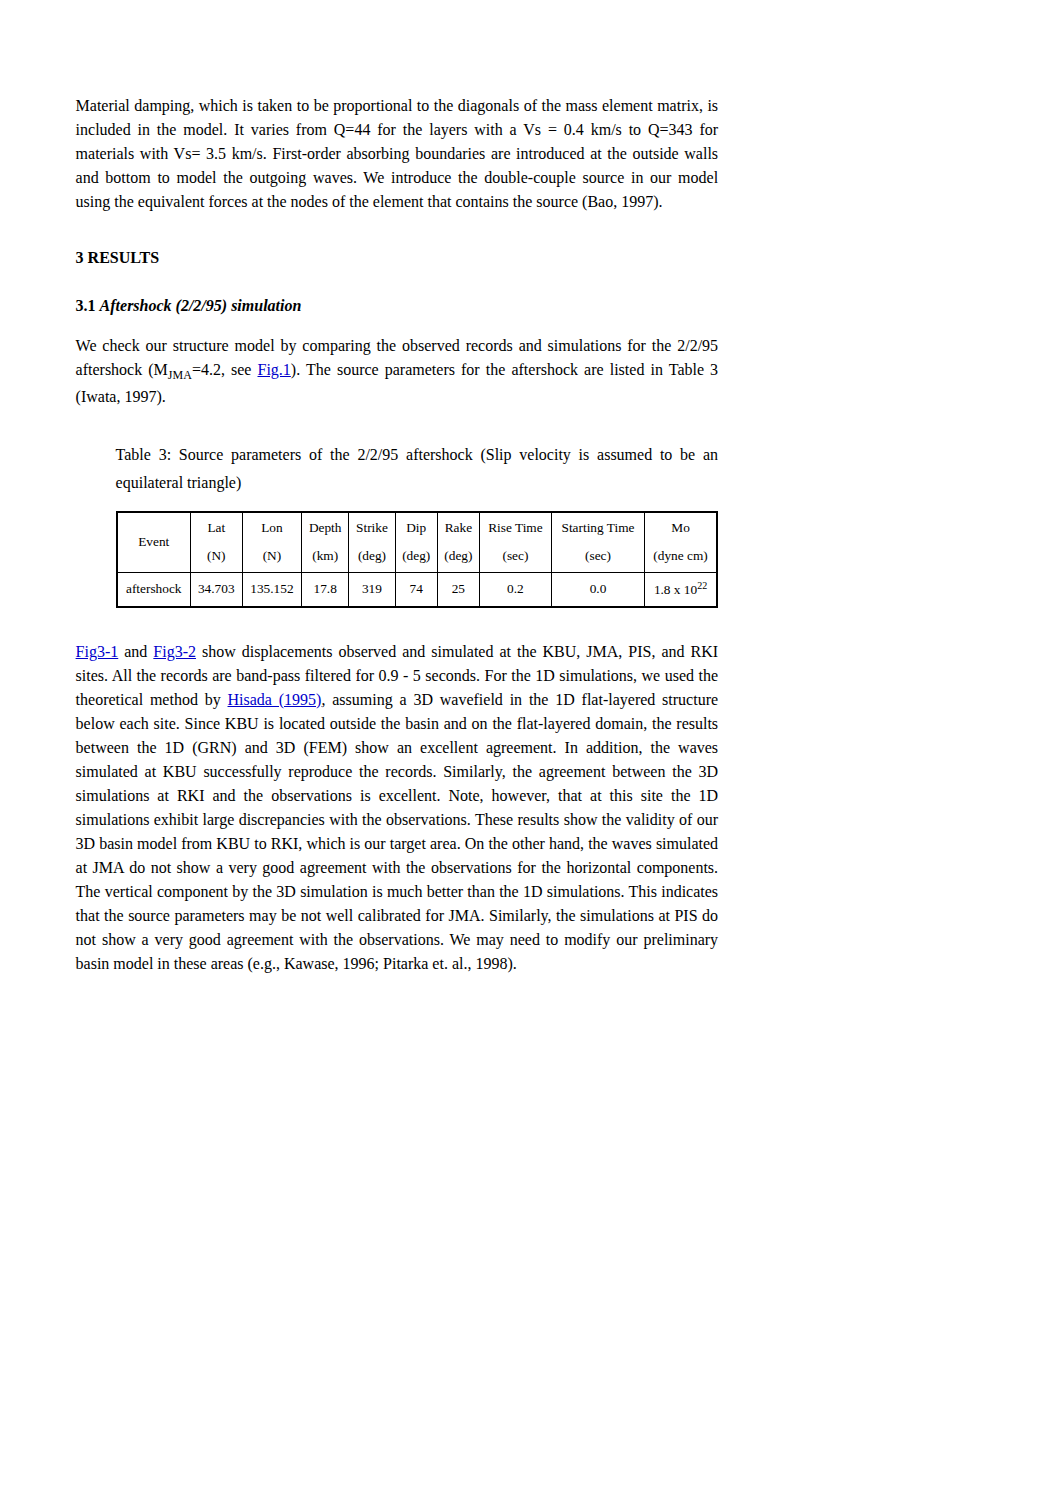Material damping, which is taken to be proportional to the diagonals of the mass element matrix, is included in the model. It varies from Q=44 for the layers with a Vs = 0.4 km/s to Q=343 for materials with Vs= 3.5 km/s. First-order absorbing boundaries are introduced at the outside walls and bottom to model the outgoing waves. We introduce the double-couple source in our model using the equivalent forces at the nodes of the element that contains the source (Bao, 1997).
3 RESULTS
3.1 Aftershock (2/2/95) simulation
We check our structure model by comparing the observed records and simulations for the 2/2/95 aftershock (MJMA=4.2, see Fig.1). The source parameters for the aftershock are listed in Table 3 (Iwata, 1997).
Table 3: Source parameters of the 2/2/95 aftershock (Slip velocity is assumed to be an equilateral triangle)
| Event | Lat (N) | Lon (N) | Depth (km) | Strike (deg) | Dip (deg) | Rake (deg) | Rise Time (sec) | Starting Time (sec) | Mo (dyne cm) |
| --- | --- | --- | --- | --- | --- | --- | --- | --- | --- |
| aftershock | 34.703 | 135.152 | 17.8 | 319 | 74 | 25 | 0.2 | 0.0 | 1.8 x 10 22 |
Fig3-1 and Fig3-2 show displacements observed and simulated at the KBU, JMA, PIS, and RKI sites. All the records are band-pass filtered for 0.9 - 5 seconds. For the 1D simulations, we used the theoretical method by Hisada (1995), assuming a 3D wavefield in the 1D flat-layered structure below each site. Since KBU is located outside the basin and on the flat-layered domain, the results between the 1D (GRN) and 3D (FEM) show an excellent agreement. In addition, the waves simulated at KBU successfully reproduce the records. Similarly, the agreement between the 3D simulations at RKI and the observations is excellent. Note, however, that at this site the 1D simulations exhibit large discrepancies with the observations. These results show the validity of our 3D basin model from KBU to RKI, which is our target area. On the other hand, the waves simulated at JMA do not show a very good agreement with the observations for the horizontal components. The vertical component by the 3D simulation is much better than the 1D simulations. This indicates that the source parameters may be not well calibrated for JMA. Similarly, the simulations at PIS do not show a very good agreement with the observations. We may need to modify our preliminary basin model in these areas (e.g., Kawase, 1996; Pitarka et. al., 1998).